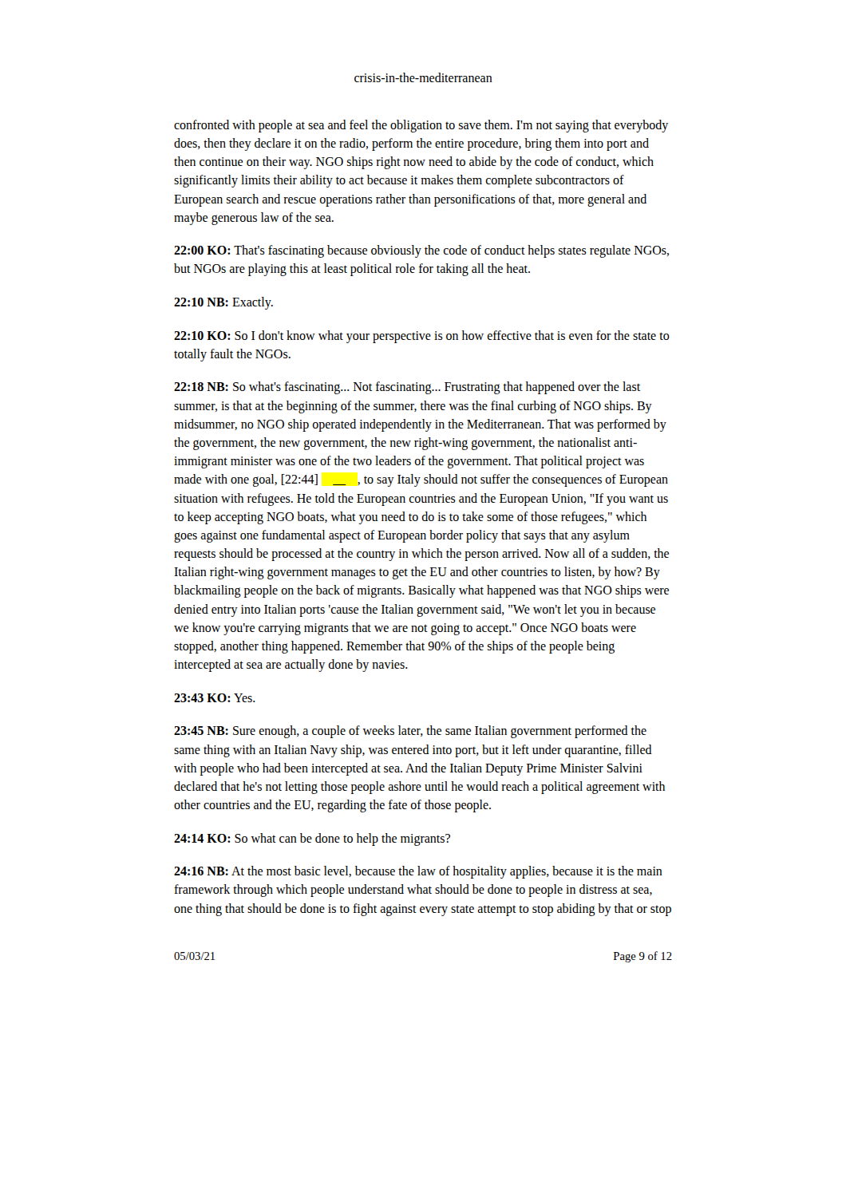crisis-in-the-mediterranean
confronted with people at sea and feel the obligation to save them. I'm not saying that everybody does, then they declare it on the radio, perform the entire procedure, bring them into port and then continue on their way. NGO ships right now need to abide by the code of conduct, which significantly limits their ability to act because it makes them complete subcontractors of European search and rescue operations rather than personifications of that, more general and maybe generous law of the sea.
22:00 KO: That's fascinating because obviously the code of conduct helps states regulate NGOs, but NGOs are playing this at least political role for taking all the heat.
22:10 NB: Exactly.
22:10 KO: So I don't know what your perspective is on how effective that is even for the state to totally fault the NGOs.
22:18 NB: So what's fascinating... Not fascinating... Frustrating that happened over the last summer, is that at the beginning of the summer, there was the final curbing of NGO ships. By midsummer, no NGO ship operated independently in the Mediterranean. That was performed by the government, the new government, the new right-wing government, the nationalist anti-immigrant minister was one of the two leaders of the government. That political project was made with one goal, [22:44] , to say Italy should not suffer the consequences of European situation with refugees. He told the European countries and the European Union, "If you want us to keep accepting NGO boats, what you need to do is to take some of those refugees," which goes against one fundamental aspect of European border policy that says that any asylum requests should be processed at the country in which the person arrived. Now all of a sudden, the Italian right-wing government manages to get the EU and other countries to listen, by how? By blackmailing people on the back of migrants. Basically what happened was that NGO ships were denied entry into Italian ports 'cause the Italian government said, "We won't let you in because we know you're carrying migrants that we are not going to accept." Once NGO boats were stopped, another thing happened. Remember that 90% of the ships of the people being intercepted at sea are actually done by navies.
23:43 KO: Yes.
23:45 NB: Sure enough, a couple of weeks later, the same Italian government performed the same thing with an Italian Navy ship, was entered into port, but it left under quarantine, filled with people who had been intercepted at sea. And the Italian Deputy Prime Minister Salvini declared that he's not letting those people ashore until he would reach a political agreement with other countries and the EU, regarding the fate of those people.
24:14 KO: So what can be done to help the migrants?
24:16 NB: At the most basic level, because the law of hospitality applies, because it is the main framework through which people understand what should be done to people in distress at sea, one thing that should be done is to fight against every state attempt to stop abiding by that or stop
05/03/21 Page 9 of 12